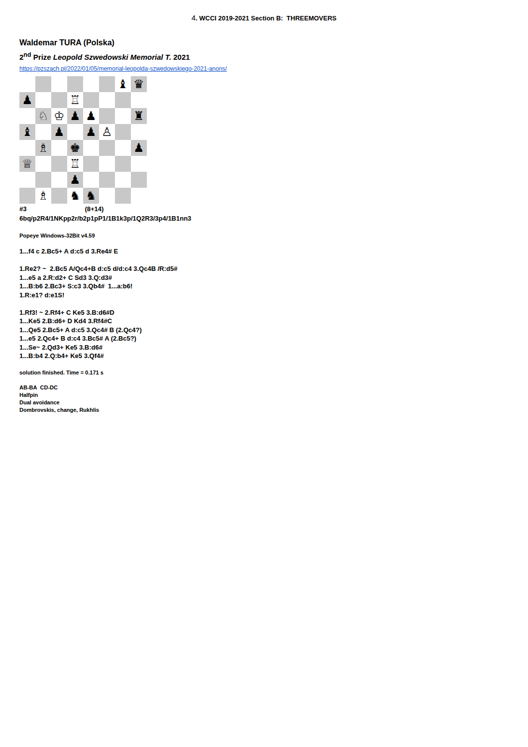4. WCCI 2019-2021 Section B: THREEMOVERS
Waldemar TURA (Polska)
2nd Prize Leopold Szwedowski Memorial T. 2021
https://pzszach.pl/2022/01/05/memorial-leopolda-szwedowskiego-2021-anons/
| | | | | | | ♝ | ♛ |
| ♟ | | | ♖ | | | | |
| | ♘ | ♔ | ♟ | ♟ | | | ♜ |
| ♝ | | ♟ | | ♟ | ♙ | | |
| | ♗ | | ♚ | | | | ♟ |
| ♕ | | | ♖ | | | | |
| | | | ♟ | | | | |
| | ♗ | | ♞ | ♞ | | | |
#3(8+14)
6bq/p2R4/1NKpp2r/b2p1pP1/1B1k3p/1Q2R3/3p4/1B1nn3
Popeye Windows-32Bit v4.59
1...f4 c 2.Bc5+ A d:c5 d 3.Re4# E
1.Re2? ~ 2.Bc5 A/Qc4+B d:c5 d/d:c4 3.Qc4B /R:d5#
1...e5 a 2.R:d2+ C Sd3 3.Q:d3#
1...B:b6 2.Bc3+ S:c3 3.Qb4# 1...a:b6!
1.R:e1? d:e1S!
1.Rf3! ~ 2.Rf4+ C Ke5 3.B:d6#D
1...Ke5 2.B:d6+ D Kd4 3.Rf4#C
1...Qe5 2.Bc5+ A d:c5 3.Qc4# B (2.Qc4?)
1...e5 2.Qc4+ B d:c4 3.Bc5# A (2.Bc5?)
1...Se~ 2.Qd3+ Ke5 3.B:d6#
1...B:b4 2.Q:b4+ Ke5 3.Qf4#
solution finished. Time = 0.171 s
AB-BA CD-DC
Halfpin
Dual avoidance
Dombrovskis, change, Rukhlis